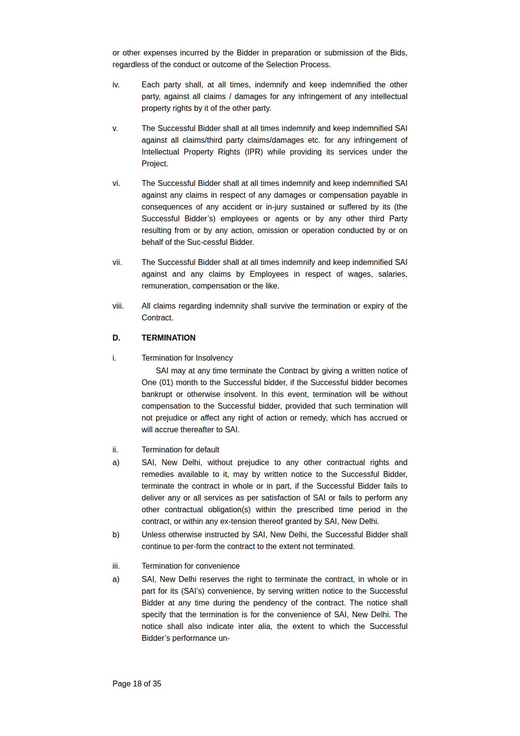or other expenses incurred by the Bidder in preparation or submission of the Bids, regardless of the conduct or outcome of the Selection Process.
iv. Each party shall, at all times, indemnify and keep indemnified the other party, against all claims / damages for any infringement of any intellectual property rights by it of the other party.
v. The Successful Bidder shall at all times indemnify and keep indemnified SAI against all claims/third party claims/damages etc. for any infringement of Intellectual Property Rights (IPR) while providing its services under the Project.
vi. The Successful Bidder shall at all times indemnify and keep indemnified SAI against any claims in respect of any damages or compensation payable in consequences of any accident or in-jury sustained or suffered by its (the Successful Bidder’s) employees or agents or by any other third Party resulting from or by any action, omission or operation conducted by or on behalf of the Suc-cessful Bidder.
vii. The Successful Bidder shall at all times indemnify and keep indemnified SAI against and any claims by Employees in respect of wages, salaries, remuneration, compensation or the like.
viii. All claims regarding indemnity shall survive the termination or expiry of the Contract.
D. TERMINATION
i. Termination for Insolvency
SAI may at any time terminate the Contract by giving a written notice of One (01) month to the Successful bidder, if the Successful bidder becomes bankrupt or otherwise insolvent. In this event, termination will be without compensation to the Successful bidder, provided that such termination will not prejudice or affect any right of action or remedy, which has accrued or will accrue thereafter to SAI.
ii. Termination for default
a) SAI, New Delhi, without prejudice to any other contractual rights and remedies available to it, may by written notice to the Successful Bidder, terminate the contract in whole or in part, if the Successful Bidder fails to deliver any or all services as per satisfaction of SAI or fails to perform any other contractual obligation(s) within the prescribed time period in the contract, or within any ex-tension thereof granted by SAI, New Delhi.
b) Unless otherwise instructed by SAI, New Delhi, the Successful Bidder shall continue to per-form the contract to the extent not terminated.
iii. Termination for convenience
a) SAI, New Delhi reserves the right to terminate the contract, in whole or in part for its (SAI’s) convenience, by serving written notice to the Successful Bidder at any time during the pendency of the contract. The notice shall specify that the termination is for the convenience of SAI, New Delhi. The notice shall also indicate inter alia, the extent to which the Successful Bidder’s performance un-
Page 18 of 35